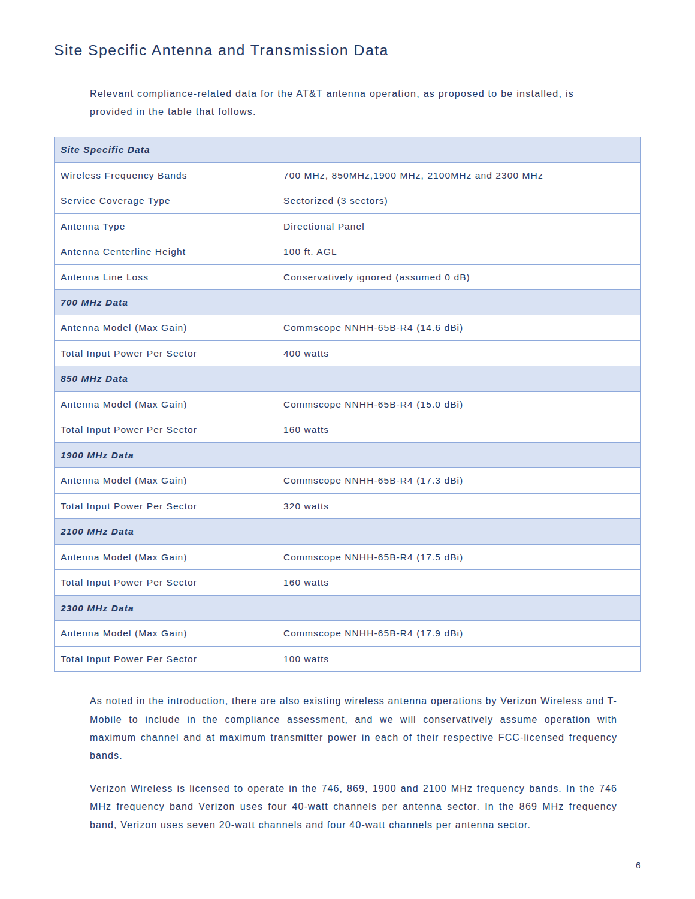Site Specific Antenna and Transmission Data
Relevant compliance-related data for the AT&T antenna operation, as proposed to be installed, is provided in the table that follows.
| Site Specific Data |
| Wireless Frequency Bands | 700 MHz, 850MHz,1900 MHz, 2100MHz and 2300 MHz |
| Service Coverage Type | Sectorized (3 sectors) |
| Antenna Type | Directional Panel |
| Antenna Centerline Height | 100 ft. AGL |
| Antenna Line Loss | Conservatively ignored (assumed 0 dB) |
| 700 MHz Data |
| Antenna Model (Max Gain) | Commscope NNHH-65B-R4 (14.6 dBi) |
| Total Input Power Per Sector | 400 watts |
| 850 MHz Data |
| Antenna Model (Max Gain) | Commscope NNHH-65B-R4 (15.0 dBi) |
| Total Input Power Per Sector | 160 watts |
| 1900 MHz Data |
| Antenna Model (Max Gain) | Commscope NNHH-65B-R4 (17.3 dBi) |
| Total Input Power Per Sector | 320 watts |
| 2100 MHz Data |
| Antenna Model (Max Gain) | Commscope NNHH-65B-R4 (17.5 dBi) |
| Total Input Power Per Sector | 160 watts |
| 2300 MHz Data |
| Antenna Model (Max Gain) | Commscope NNHH-65B-R4 (17.9 dBi) |
| Total Input Power Per Sector | 100 watts |
As noted in the introduction, there are also existing wireless antenna operations by Verizon Wireless and T-Mobile to include in the compliance assessment, and we will conservatively assume operation with maximum channel and at maximum transmitter power in each of their respective FCC-licensed frequency bands.
Verizon Wireless is licensed to operate in the 746, 869, 1900 and 2100 MHz frequency bands. In the 746 MHz frequency band Verizon uses four 40-watt channels per antenna sector. In the 869 MHz frequency band, Verizon uses seven 20-watt channels and four 40-watt channels per antenna sector.
6